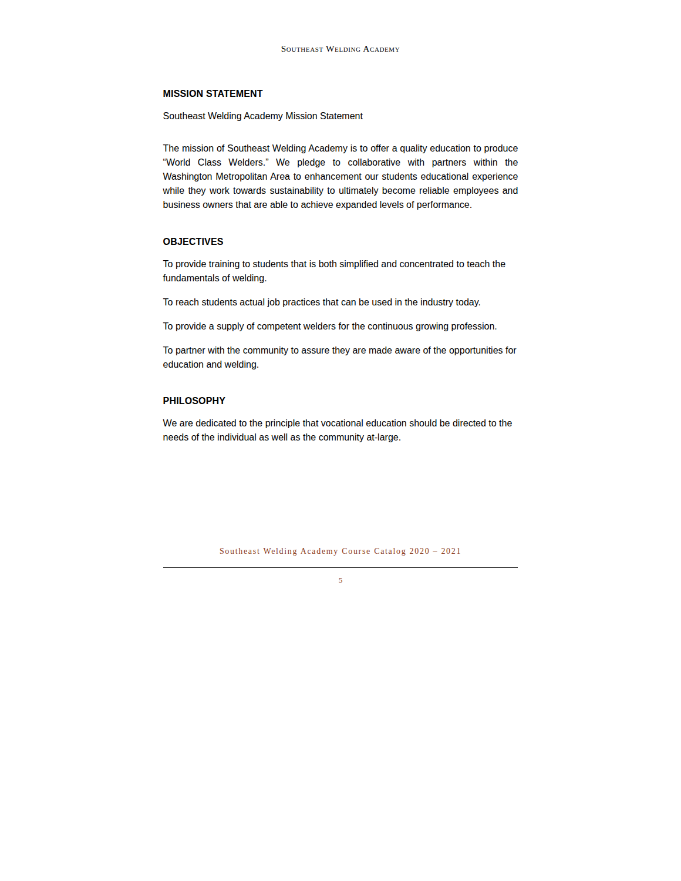Southeast Welding Academy
MISSION STATEMENT
Southeast Welding Academy Mission Statement
The mission of Southeast Welding Academy is to offer a quality education to produce “World Class Welders.” We pledge to collaborative with partners within the Washington Metropolitan Area to enhancement our students educational experience while they work towards sustainability to ultimately become reliable employees and business owners that are able to achieve expanded levels of performance.
OBJECTIVES
To provide training to students that is both simplified and concentrated to teach the fundamentals of welding.
To reach students actual job practices that can be used in the industry today.
To provide a supply of competent welders for the continuous growing profession.
To partner with the community to assure they are made aware of the opportunities for education and welding.
PHILOSOPHY
We are dedicated to the principle that vocational education should be directed to the needs of the individual as well as the community at-large.
Southeast Welding Academy Course Catalog 2020 – 2021
5